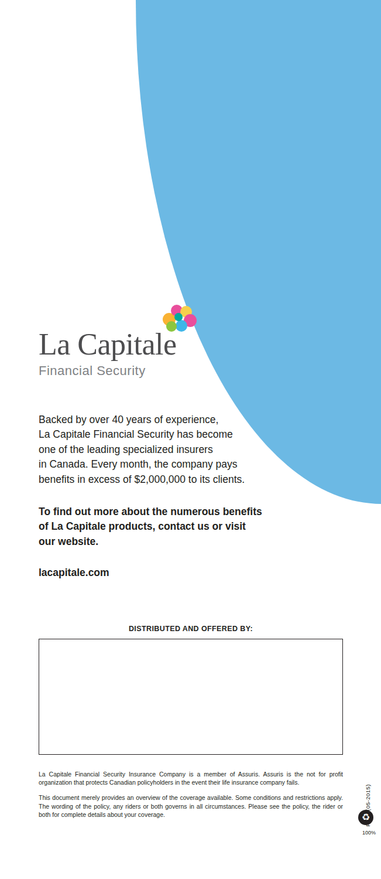La Capitale
Financial Security
Backed by over 40 years of experience,
La Capitale Financial Security has become
one of the leading specialized insurers
in Canada. Every month, the company pays
benefits in excess of $2,000,000 to its clients.
To find out more about the numerous benefits
of La Capitale products, contact us or visit
our website.
lacapitale.com
DISTRIBUTED AND OFFERED BY:
La Capitale Financial Security Insurance Company is a member of Assuris. Assuris is the not for profit organization that protects Canadian policyholders in the event their life insurance company fails.
This document merely provides an overview of the coverage available. Some conditions and restrictions apply. The wording of the policy, any riders or both governs in all circumstances. Please see the policy, the rider or both for complete details about your coverage.
F024 (05-2015)
♻
100%